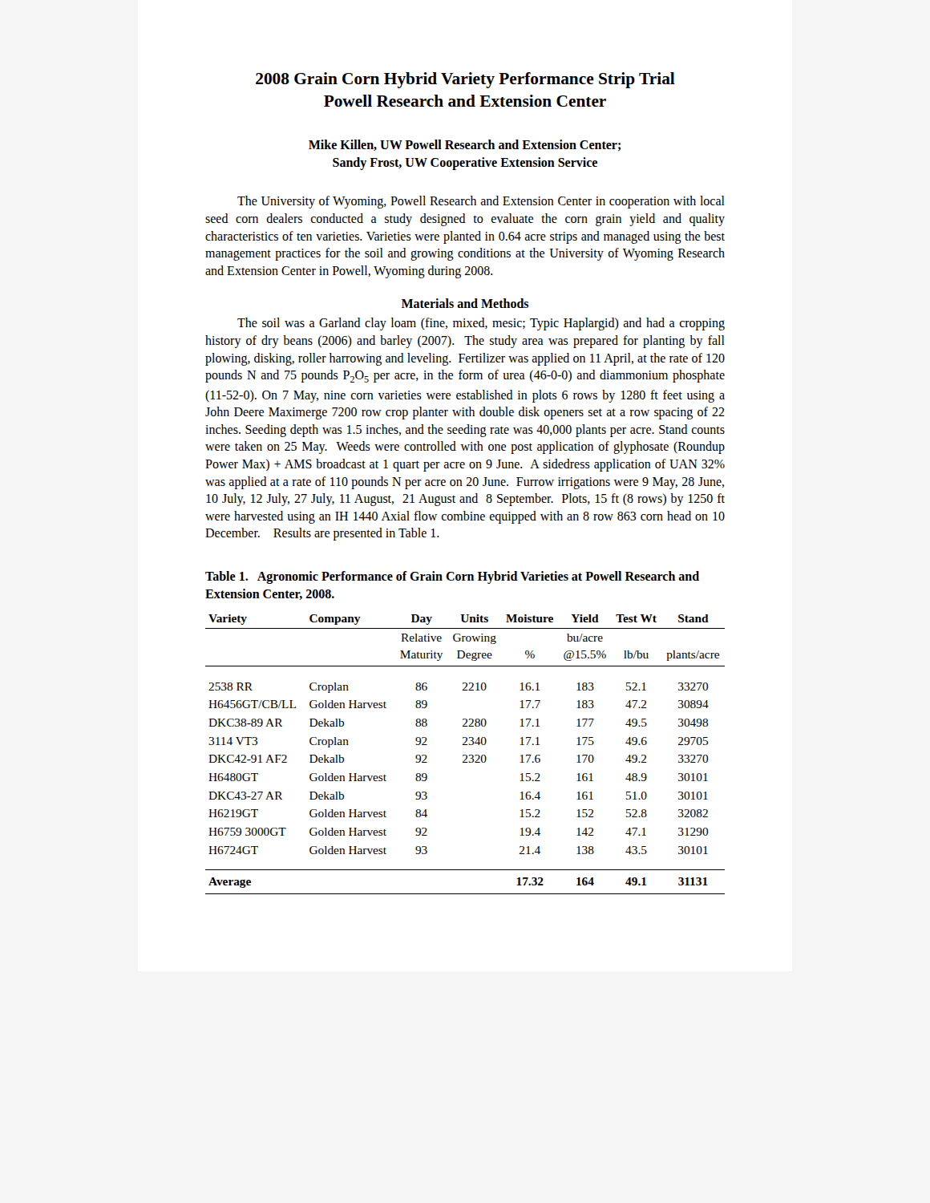2008 Grain Corn Hybrid Variety Performance Strip Trial
Powell Research and Extension Center
Mike Killen, UW Powell Research and Extension Center;
Sandy Frost, UW Cooperative Extension Service
The University of Wyoming, Powell Research and Extension Center in cooperation with local seed corn dealers conducted a study designed to evaluate the corn grain yield and quality characteristics of ten varieties. Varieties were planted in 0.64 acre strips and managed using the best management practices for the soil and growing conditions at the University of Wyoming Research and Extension Center in Powell, Wyoming during 2008.
Materials and Methods
The soil was a Garland clay loam (fine, mixed, mesic; Typic Haplargid) and had a cropping history of dry beans (2006) and barley (2007). The study area was prepared for planting by fall plowing, disking, roller harrowing and leveling. Fertilizer was applied on 11 April, at the rate of 120 pounds N and 75 pounds P2O5 per acre, in the form of urea (46-0-0) and diammonium phosphate (11-52-0). On 7 May, nine corn varieties were established in plots 6 rows by 1280 ft feet using a John Deere Maximerge 7200 row crop planter with double disk openers set at a row spacing of 22 inches. Seeding depth was 1.5 inches, and the seeding rate was 40,000 plants per acre. Stand counts were taken on 25 May. Weeds were controlled with one post application of glyphosate (Roundup Power Max) + AMS broadcast at 1 quart per acre on 9 June. A sidedress application of UAN 32% was applied at a rate of 110 pounds N per acre on 20 June. Furrow irrigations were 9 May, 28 June, 10 July, 12 July, 27 July, 11 August, 21 August and 8 September. Plots, 15 ft (8 rows) by 1250 ft were harvested using an IH 1440 Axial flow combine equipped with an 8 row 863 corn head on 10 December. Results are presented in Table 1.
Table 1. Agronomic Performance of Grain Corn Hybrid Varieties at Powell Research and Extension Center, 2008.
| Variety | Company | Day | Units | Moisture | Yield | Test Wt | Stand |
| --- | --- | --- | --- | --- | --- | --- | --- |
| | | Relative | Growing | | bu/acre | | |
| | | Maturity | Degree | % | @15.5% | lb/bu | plants/acre |
| 2538 RR | Croplan | 86 | 2210 | 16.1 | 183 | 52.1 | 33270 |
| H6456GT/CB/LL | Golden Harvest | 89 | | 17.7 | 183 | 47.2 | 30894 |
| DKC38-89 AR | Dekalb | 88 | 2280 | 17.1 | 177 | 49.5 | 30498 |
| 3114 VT3 | Croplan | 92 | 2340 | 17.1 | 175 | 49.6 | 29705 |
| DKC42-91 AF2 | Dekalb | 92 | 2320 | 17.6 | 170 | 49.2 | 33270 |
| H6480GT | Golden Harvest | 89 | | 15.2 | 161 | 48.9 | 30101 |
| DKC43-27 AR | Dekalb | 93 | | 16.4 | 161 | 51.0 | 30101 |
| H6219GT | Golden Harvest | 84 | | 15.2 | 152 | 52.8 | 32082 |
| H6759 3000GT | Golden Harvest | 92 | | 19.4 | 142 | 47.1 | 31290 |
| H6724GT | Golden Harvest | 93 | | 21.4 | 138 | 43.5 | 30101 |
| Average | | | | 17.32 | 164 | 49.1 | 31131 |